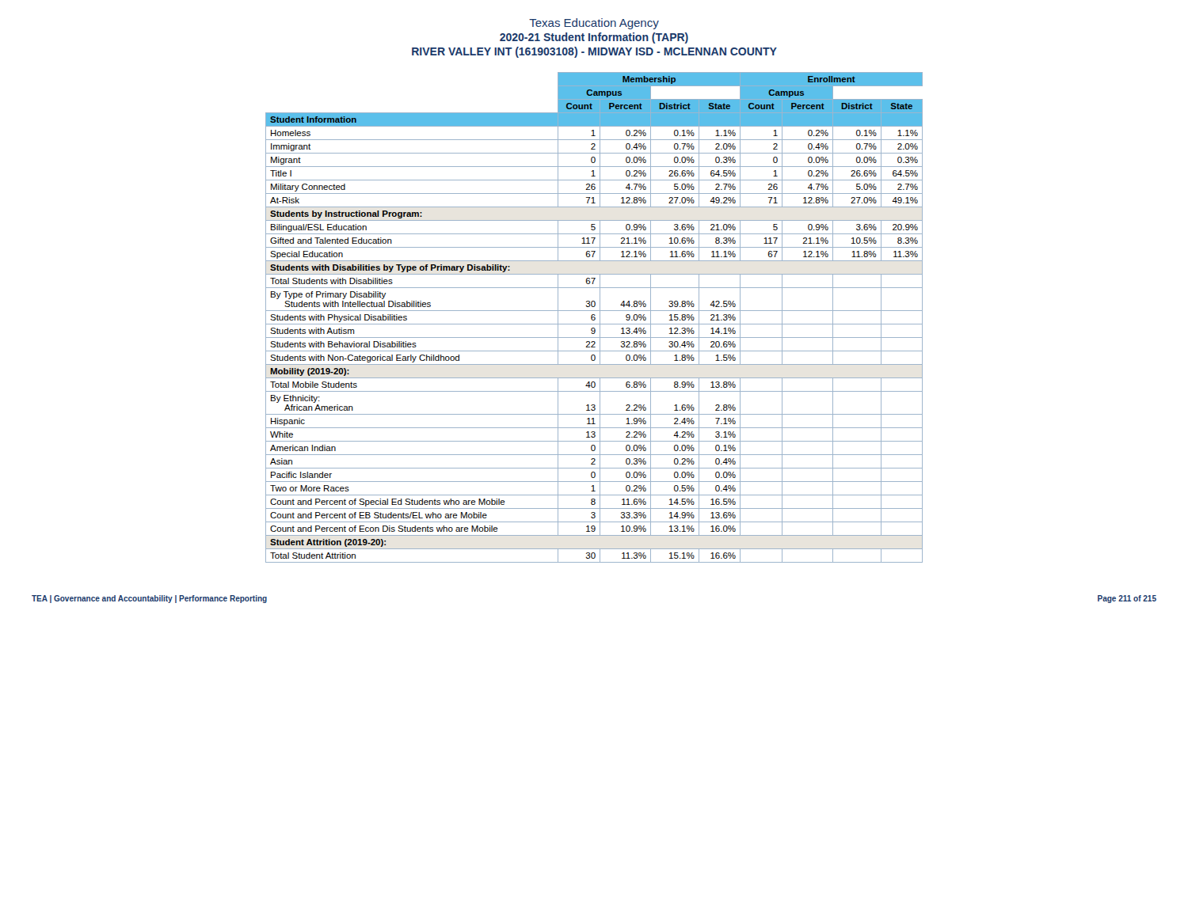Texas Education Agency
2020-21 Student Information (TAPR)
RIVER VALLEY INT (161903108) - MIDWAY ISD - MCLENNAN COUNTY
| | Membership | Enrollment |
| --- | --- | --- |
| Campus | | | Campus | | |
| Count | Percent | District | State | Count | Percent | District | State |
| Student Information | | | | | | | | |
| Homeless | 1 | 0.2% | 0.1% | 1.1% | 1 | 0.2% | 0.1% | 1.1% |
| Immigrant | 2 | 0.4% | 0.7% | 2.0% | 2 | 0.4% | 0.7% | 2.0% |
| Migrant | 0 | 0.0% | 0.0% | 0.3% | 0 | 0.0% | 0.0% | 0.3% |
| Title I | 1 | 0.2% | 26.6% | 64.5% | 1 | 0.2% | 26.6% | 64.5% |
| Military Connected | 26 | 4.7% | 5.0% | 2.7% | 26 | 4.7% | 5.0% | 2.7% |
| At-Risk | 71 | 12.8% | 27.0% | 49.2% | 71 | 12.8% | 27.0% | 49.1% |
| Students by Instructional Program: |
| Bilingual/ESL Education | 5 | 0.9% | 3.6% | 21.0% | 5 | 0.9% | 3.6% | 20.9% |
| Gifted and Talented Education | 117 | 21.1% | 10.6% | 8.3% | 117 | 21.1% | 10.5% | 8.3% |
| Special Education | 67 | 12.1% | 11.6% | 11.1% | 67 | 12.1% | 11.8% | 11.3% |
| Students with Disabilities by Type of Primary Disability: |
| Total Students with Disabilities | 67 | | | | | | | |
| By Type of Primary Disability Students with Intellectual Disabilities | 30 | 44.8% | 39.8% | 42.5% | | | | |
| Students with Physical Disabilities | 6 | 9.0% | 15.8% | 21.3% | | | | |
| Students with Autism | 9 | 13.4% | 12.3% | 14.1% | | | | |
| Students with Behavioral Disabilities | 22 | 32.8% | 30.4% | 20.6% | | | | |
| Students with Non-Categorical Early Childhood | 0 | 0.0% | 1.8% | 1.5% | | | | |
| Mobility (2019-20): |
| Total Mobile Students | 40 | 6.8% | 8.9% | 13.8% | | | | |
| By Ethnicity: African American | 13 | 2.2% | 1.6% | 2.8% | | | | |
| Hispanic | 11 | 1.9% | 2.4% | 7.1% | | | | |
| White | 13 | 2.2% | 4.2% | 3.1% | | | | |
| American Indian | 0 | 0.0% | 0.0% | 0.1% | | | | |
| Asian | 2 | 0.3% | 0.2% | 0.4% | | | | |
| Pacific Islander | 0 | 0.0% | 0.0% | 0.0% | | | | |
| Two or More Races | 1 | 0.2% | 0.5% | 0.4% | | | | |
| Count and Percent of Special Ed Students who are Mobile | 8 | 11.6% | 14.5% | 16.5% | | | | |
| Count and Percent of EB Students/EL who are Mobile | 3 | 33.3% | 14.9% | 13.6% | | | | |
| Count and Percent of Econ Dis Students who are Mobile | 19 | 10.9% | 13.1% | 16.0% | | | | |
| Student Attrition (2019-20): |
| Total Student Attrition | 30 | 11.3% | 15.1% | 16.6% | | | | |
TEA | Governance and Accountability | Performance Reporting
Page 211 of 215